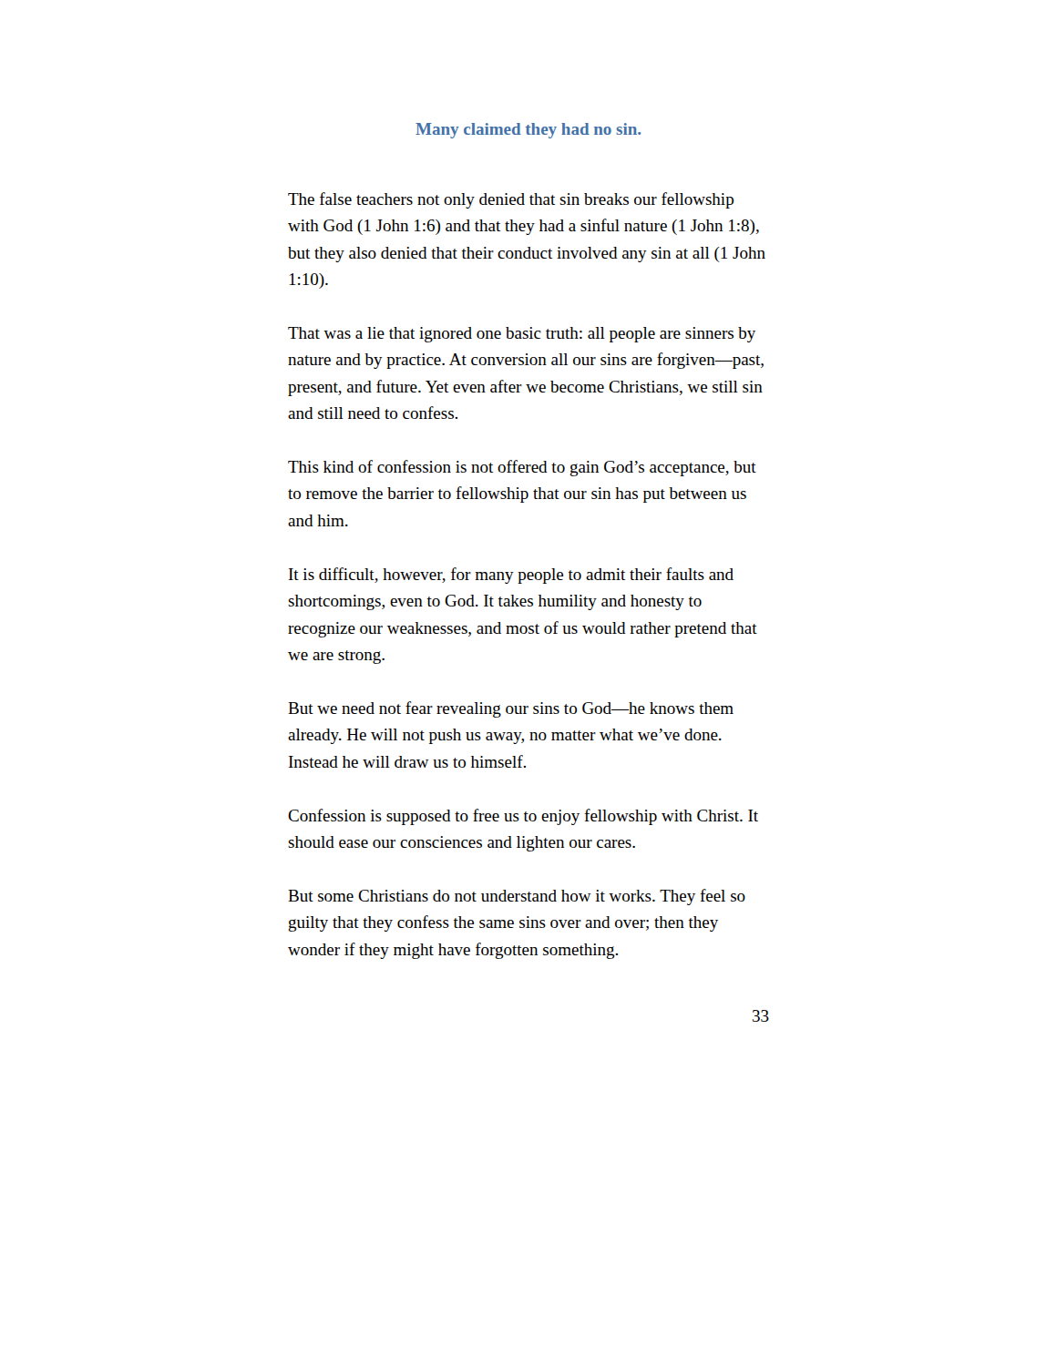Many claimed they had no sin.
The false teachers not only denied that sin breaks our fellowship with God (1 John 1:6) and that they had a sinful nature (1 John 1:8), but they also denied that their conduct involved any sin at all (1 John 1:10).
That was a lie that ignored one basic truth: all people are sinners by nature and by practice. At conversion all our sins are forgiven—past, present, and future. Yet even after we become Christians, we still sin and still need to confess.
This kind of confession is not offered to gain God’s acceptance, but to remove the barrier to fellowship that our sin has put between us and him.
It is difficult, however, for many people to admit their faults and shortcomings, even to God. It takes humility and honesty to recognize our weaknesses, and most of us would rather pretend that we are strong.
But we need not fear revealing our sins to God—he knows them already. He will not push us away, no matter what we’ve done. Instead he will draw us to himself.
Confession is supposed to free us to enjoy fellowship with Christ. It should ease our consciences and lighten our cares.
But some Christians do not understand how it works. They feel so guilty that they confess the same sins over and over; then they wonder if they might have forgotten something.
33